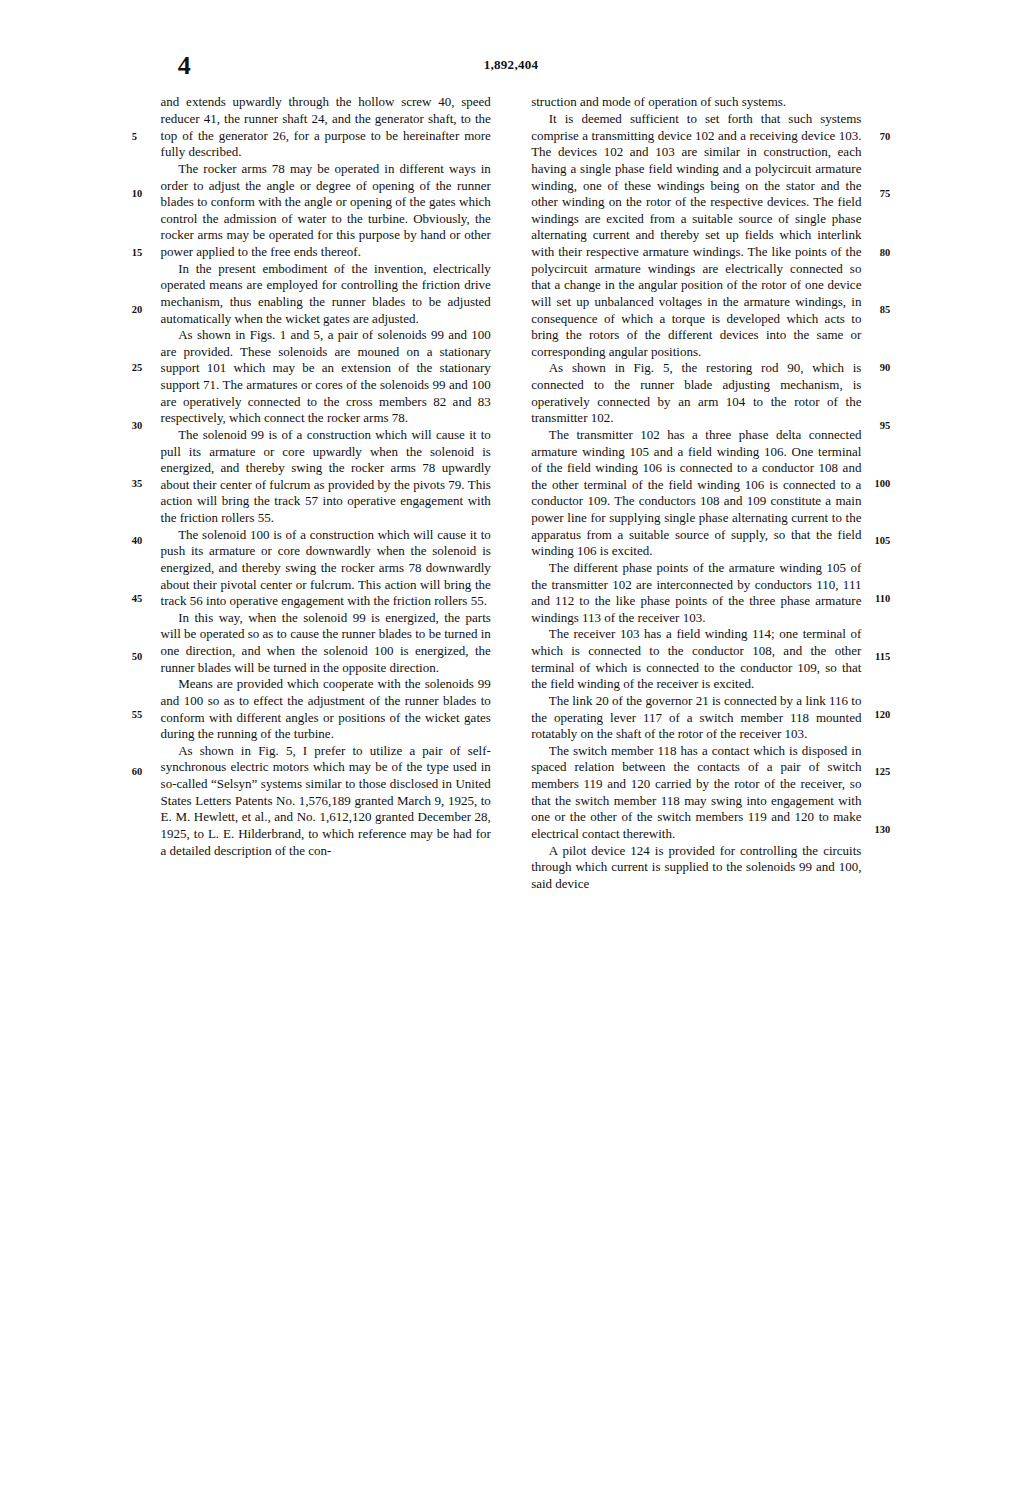4
1,892,404
5 10 15 20 25 30 35 40 45 50 55 60
and extends upwardly through the hollow screw 40, speed reducer 41, the runner shaft 24, and the generator shaft, to the top of the generator 26, for a purpose to be hereinafter more fully described.
The rocker arms 78 may be operated in different ways in order to adjust the angle or degree of opening of the runner blades to conform with the angle or opening of the gates which control the admission of water to the turbine. Obviously, the rocker arms may be operated for this purpose by hand or other power applied to the free ends thereof.
In the present embodiment of the invention, electrically operated means are employed for controlling the friction drive mechanism, thus enabling the runner blades to be adjusted automatically when the wicket gates are adjusted.
As shown in Figs. 1 and 5, a pair of solenoids 99 and 100 are provided. These solenoids are mouned on a stationary support 101 which may be an extension of the stationary support 71. The armatures or cores of the solenoids 99 and 100 are operatively connected to the cross members 82 and 83 respectively, which connect the rocker arms 78.
The solenoid 99 is of a construction which will cause it to pull its armature or core upwardly when the solenoid is energized, and thereby swing the rocker arms 78 upwardly about their center of fulcrum as provided by the pivots 79. This action will bring the track 57 into operative engagement with the friction rollers 55.
The solenoid 100 is of a construction which will cause it to push its armature or core downwardly when the solenoid is energized, and thereby swing the rocker arms 78 downwardly about their pivotal center or fulcrum. This action will bring the track 56 into operative engagement with the friction rollers 55.
In this way, when the solenoid 99 is energized, the parts will be operated so as to cause the runner blades to be turned in one direction, and when the solenoid 100 is energized, the runner blades will be turned in the opposite direction.
Means are provided which cooperate with the solenoids 99 and 100 so as to effect the adjustment of the runner blades to conform with different angles or positions of the wicket gates during the running of the turbine.
As shown in Fig. 5, I prefer to utilize a pair of self-synchronous electric motors which may be of the type used in so-called “Selsyn” systems similar to those disclosed in United States Letters Patents No. 1,576,189 granted March 9, 1925, to E. M. Hewlett, et al., and No. 1,612,120 granted December 28, 1925, to L. E. Hilderbrand, to which reference may be had for a detailed description of the con-
70 75 80 85 90 95 100 105 110 115 120 125 130
struction and mode of operation of such systems.
It is deemed sufficient to set forth that such systems comprise a transmitting device 102 and a receiving device 103. The devices 102 and 103 are similar in construction, each having a single phase field winding and a polycircuit armature winding, one of these windings being on the stator and the other winding on the rotor of the respective devices. The field windings are excited from a suitable source of single phase alternating current and thereby set up fields which interlink with their respective armature windings. The like points of the polycircuit armature windings are electrically connected so that a change in the angular position of the rotor of one device will set up unbalanced voltages in the armature windings, in consequence of which a torque is developed which acts to bring the rotors of the different devices into the same or corresponding angular positions.
As shown in Fig. 5, the restoring rod 90, which is connected to the runner blade adjusting mechanism, is operatively connected by an arm 104 to the rotor of the transmitter 102.
The transmitter 102 has a three phase delta connected armature winding 105 and a field winding 106. One terminal of the field winding 106 is connected to a conductor 108 and the other terminal of the field winding 106 is connected to a conductor 109. The conductors 108 and 109 constitute a main power line for supplying single phase alternating current to the apparatus from a suitable source of supply, so that the field winding 106 is excited.
The different phase points of the armature winding 105 of the transmitter 102 are interconnected by conductors 110, 111 and 112 to the like phase points of the three phase armature windings 113 of the receiver 103.
The receiver 103 has a field winding 114; one terminal of which is connected to the conductor 108, and the other terminal of which is connected to the conductor 109, so that the field winding of the receiver is excited.
The link 20 of the governor 21 is connected by a link 116 to the operating lever 117 of a switch member 118 mounted rotatably on the shaft of the rotor of the receiver 103.
The switch member 118 has a contact which is disposed in spaced relation between the contacts of a pair of switch members 119 and 120 carried by the rotor of the receiver, so that the switch member 118 may swing into engagement with one or the other of the switch members 119 and 120 to make electrical contact therewith.
A pilot device 124 is provided for controlling the circuits through which current is supplied to the solenoids 99 and 100, said device